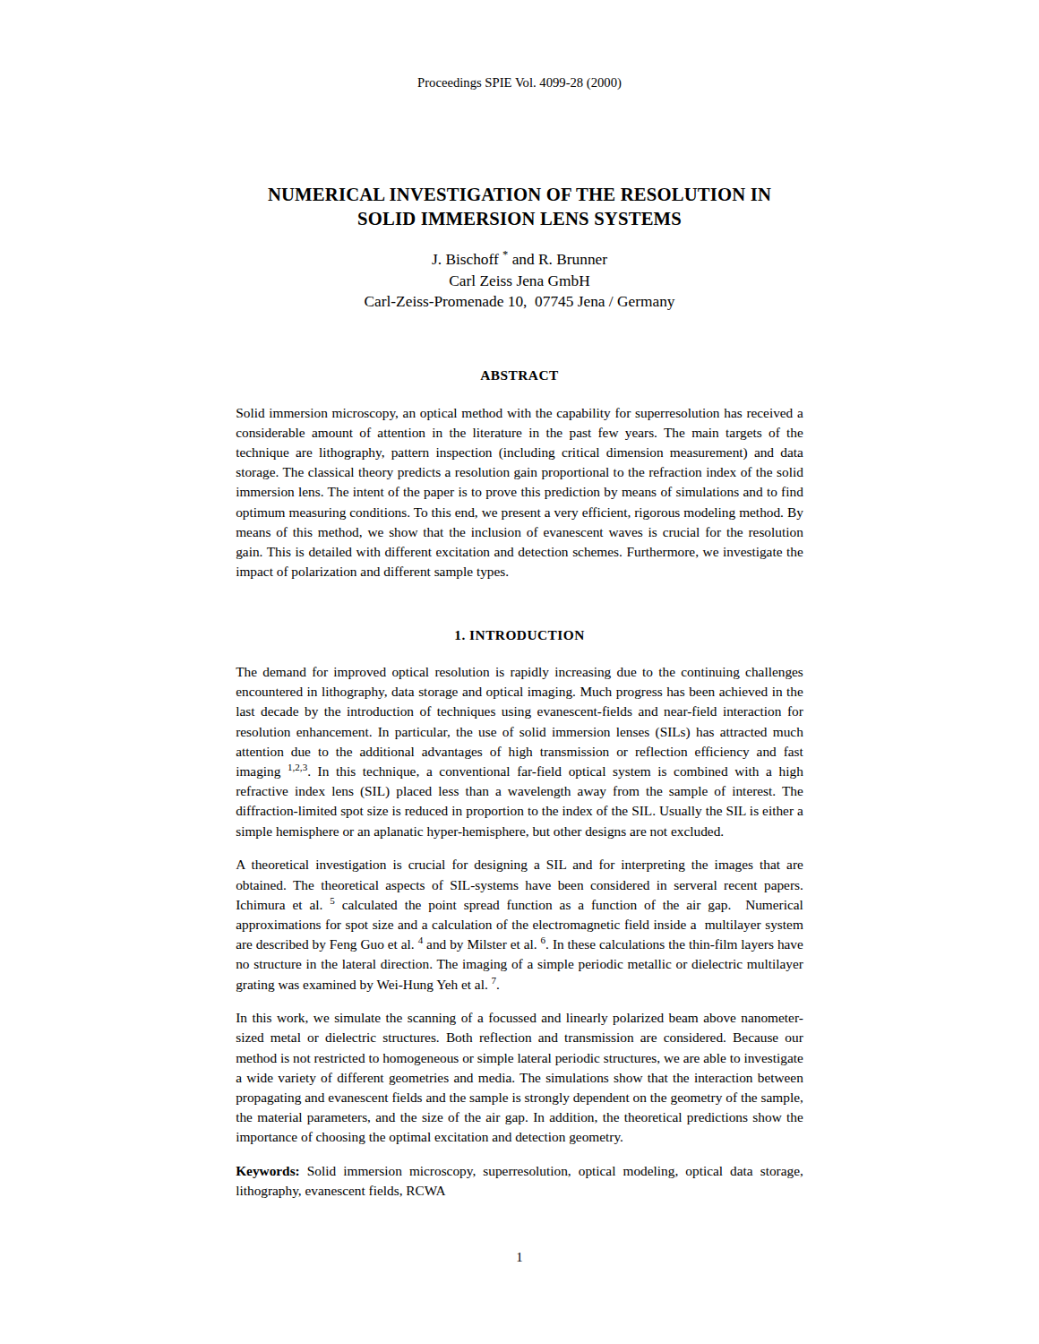Proceedings SPIE Vol. 4099-28 (2000)
NUMERICAL INVESTIGATION OF THE RESOLUTION IN
SOLID IMMERSION LENS SYSTEMS
J. Bischoff * and R. Brunner
Carl Zeiss Jena GmbH
Carl-Zeiss-Promenade 10, 07745 Jena / Germany
ABSTRACT
Solid immersion microscopy, an optical method with the capability for superresolution has received a considerable amount of attention in the literature in the past few years. The main targets of the technique are lithography, pattern inspection (including critical dimension measurement) and data storage. The classical theory predicts a resolution gain proportional to the refraction index of the solid immersion lens. The intent of the paper is to prove this prediction by means of simulations and to find optimum measuring conditions. To this end, we present a very efficient, rigorous modeling method. By means of this method, we show that the inclusion of evanescent waves is crucial for the resolution gain. This is detailed with different excitation and detection schemes. Furthermore, we investigate the impact of polarization and different sample types.
1. INTRODUCTION
The demand for improved optical resolution is rapidly increasing due to the continuing challenges encountered in lithography, data storage and optical imaging. Much progress has been achieved in the last decade by the introduction of techniques using evanescent-fields and near-field interaction for resolution enhancement. In particular, the use of solid immersion lenses (SILs) has attracted much attention due to the additional advantages of high transmission or reflection efficiency and fast imaging 1,2,3. In this technique, a conventional far-field optical system is combined with a high refractive index lens (SIL) placed less than a wavelength away from the sample of interest. The diffraction-limited spot size is reduced in proportion to the index of the SIL. Usually the SIL is either a simple hemisphere or an aplanatic hyper-hemisphere, but other designs are not excluded.
A theoretical investigation is crucial for designing a SIL and for interpreting the images that are obtained. The theoretical aspects of SIL-systems have been considered in serveral recent papers. Ichimura et al. 5 calculated the point spread function as a function of the air gap. Numerical approximations for spot size and a calculation of the electromagnetic field inside a multilayer system are described by Feng Guo et al. 4 and by Milster et al. 6. In these calculations the thin-film layers have no structure in the lateral direction. The imaging of a simple periodic metallic or dielectric multilayer grating was examined by Wei-Hung Yeh et al. 7.
In this work, we simulate the scanning of a focussed and linearly polarized beam above nanometer-sized metal or dielectric structures. Both reflection and transmission are considered. Because our method is not restricted to homogeneous or simple lateral periodic structures, we are able to investigate a wide variety of different geometries and media. The simulations show that the interaction between propagating and evanescent fields and the sample is strongly dependent on the geometry of the sample, the material parameters, and the size of the air gap. In addition, the theoretical predictions show the importance of choosing the optimal excitation and detection geometry.
Keywords: Solid immersion microscopy, superresolution, optical modeling, optical data storage, lithography, evanescent fields, RCWA
1